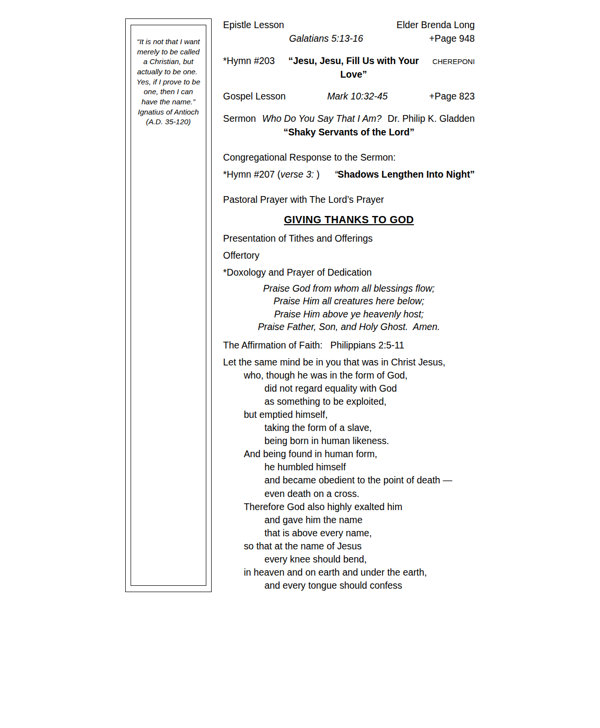“It is not that I want merely to be called a Christian, but actually to be one. Yes, if I prove to be one, then I can have the name.” Ignatius of Antioch (A.D. 35-120)
Epistle Lesson Elder Brenda Long
Galatians 5:13-16 +Page 948
*Hymn #203 “Jesu, Jesu, Fill Us with Your Love” CHEREPONI
Gospel Lesson Mark 10:32-45 +Page 823
Sermon Who Do You Say That I Am? Dr. Philip K. Gladden
“Shaky Servants of the Lord”
Congregational Response to the Sermon:
*Hymn #207 (verse 3: ) “Shadows Lengthen Into Night”
Pastoral Prayer with The Lord’s Prayer
GIVING THANKS TO GOD
Presentation of Tithes and Offerings
Offertory
*Doxology and Prayer of Dedication
Praise God from whom all blessings flow;
Praise Him all creatures here below;
Praise Him above ye heavenly host;
Praise Father, Son, and Holy Ghost. Amen.
The Affirmation of Faith: Philippians 2:5-11
Let the same mind be in you that was in Christ Jesus,
who, though he was in the form of God,
did not regard equality with God
as something to be exploited,
but emptied himself,
taking the form of a slave,
being born in human likeness.
And being found in human form,
he humbled himself
and became obedient to the point of death —
even death on a cross.
Therefore God also highly exalted him
and gave him the name
that is above every name,
so that at the name of Jesus
every knee should bend,
in heaven and on earth and under the earth,
and every tongue should confess